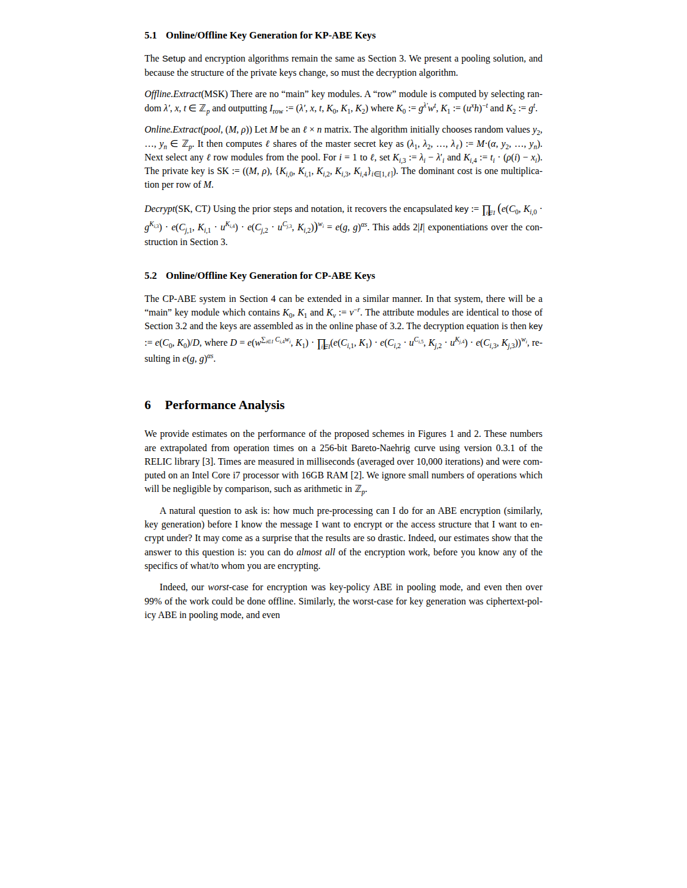5.1 Online/Offline Key Generation for KP-ABE Keys
The Setup and encryption algorithms remain the same as Section 3. We present a pooling solution, and because the structure of the private keys change, so must the decryption algorithm.
Offline.Extract(MSK) There are no “main” key modules. A “row” module is computed by selecting random λ′, x, t ∈ ℤp and outputting Irow := (λ′, x, t, K0, K1, K2) where K0 := gλ′wt, K1 := (uxh)−t and K2 := gt.
Online.Extract(pool, (M, ρ)) Let M be an ℓ × n matrix. The algorithm initially chooses random values y2, …, yn ∈ ℤp. It then computes ℓ shares of the master secret key as (λ1, λ2, …, λℓ) := M·(α, y2, …, yn). Next select any ℓ row modules from the pool. For i = 1 to ℓ, set Ki,3 := λi − λ′i and Ki,4 := ti · (ρ(i) − xi). The private key is SK := ((M, ρ), {Ki,0, Ki,1, Ki,2, Ki,3, Ki,4}i∈[1,ℓ]). The dominant cost is one multiplication per row of M.
Decrypt(SK, CT) Using the prior steps and notation, it recovers the encapsulated key := ∏i∈I (e(C0, Ki,0 · gKi,3) · e(Cj,1, Ki,1 · uKi,4) · e(Cj,2 · uCj,3, Ki,2))wi = e(g, g)αs. This adds 2|I| exponentiations over the construction in Section 3.
5.2 Online/Offline Key Generation for CP-ABE Keys
The CP-ABE system in Section 4 can be extended in a similar manner. In that system, there will be a “main” key module which contains K0, K1 and Kv := v−r. The attribute modules are identical to those of Section 3.2 and the keys are assembled as in the online phase of 3.2. The decryption equation is then key := e(C0, K0)/D, where D = e(w∑i∈I Ci,4wi, K1) · ∏i∈I(e(Ci,1, K1) · e(Ci,2 · uCi,5, Kj,2 · uKj,4) · e(Ci,3, Kj,3))wi, resulting in e(g, g)αs.
6 Performance Analysis
We provide estimates on the performance of the proposed schemes in Figures 1 and 2. These numbers are extrapolated from operation times on a 256-bit Bareto-Naehrig curve using version 0.3.1 of the RELIC library [3]. Times are measured in milliseconds (averaged over 10,000 iterations) and were computed on an Intel Core i7 processor with 16GB RAM [2]. We ignore small numbers of operations which will be negligible by comparison, such as arithmetic in ℤp.
A natural question to ask is: how much pre-processing can I do for an ABE encryption (similarly, key generation) before I know the message I want to encrypt or the access structure that I want to encrypt under? It may come as a surprise that the results are so drastic. Indeed, our estimates show that the answer to this question is: you can do almost all of the encryption work, before you know any of the specifics of what/to whom you are encrypting.
Indeed, our worst-case for encryption was key-policy ABE in pooling mode, and even then over 99% of the work could be done offline. Similarly, the worst-case for key generation was ciphertext-policy ABE in pooling mode, and even